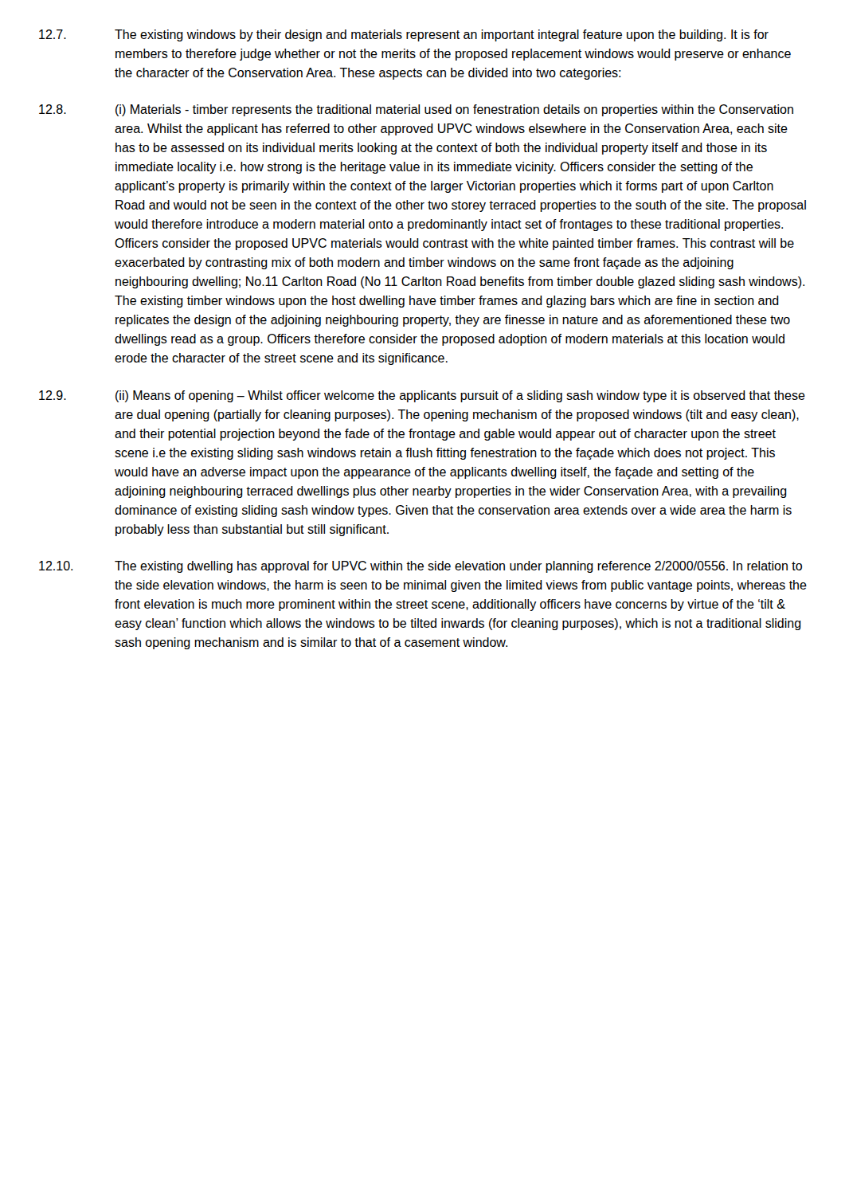12.7.
The existing windows by their design and materials represent an important integral feature upon the building. It is for members to therefore judge whether or not the merits of the proposed replacement windows would preserve or enhance the character of the Conservation Area. These aspects can be divided into two categories:
12.8.
(i) Materials - timber represents the traditional material used on fenestration details on properties within the Conservation area. Whilst the applicant has referred to other approved UPVC windows elsewhere in the Conservation Area, each site has to be assessed on its individual merits looking at the context of both the individual property itself and those in its immediate locality i.e. how strong is the heritage value in its immediate vicinity. Officers consider the setting of the applicant’s property is primarily within the context of the larger Victorian properties which it forms part of upon Carlton Road and would not be seen in the context of the other two storey terraced properties to the south of the site. The proposal would therefore introduce a modern material onto a predominantly intact set of frontages to these traditional properties. Officers consider the proposed UPVC materials would contrast with the white painted timber frames. This contrast will be exacerbated by contrasting mix of both modern and timber windows on the same front façade as the adjoining neighbouring dwelling; No.11 Carlton Road (No 11 Carlton Road benefits from timber double glazed sliding sash windows). The existing timber windows upon the host dwelling have timber frames and glazing bars which are fine in section and replicates the design of the adjoining neighbouring property, they are finesse in nature and as aforementioned these two dwellings read as a group. Officers therefore consider the proposed adoption of modern materials at this location would erode the character of the street scene and its significance.
12.9.
(ii) Means of opening – Whilst officer welcome the applicants pursuit of a sliding sash window type it is observed that these are dual opening (partially for cleaning purposes). The opening mechanism of the proposed windows (tilt and easy clean), and their potential projection beyond the fade of the frontage and gable would appear out of character upon the street scene i.e the existing sliding sash windows retain a flush fitting fenestration to the façade which does not project. This would have an adverse impact upon the appearance of the applicants dwelling itself, the façade and setting of the adjoining neighbouring terraced dwellings plus other nearby properties in the wider Conservation Area, with a prevailing dominance of existing sliding sash window types. Given that the conservation area extends over a wide area the harm is probably less than substantial but still significant.
12.10.
The existing dwelling has approval for UPVC within the side elevation under planning reference 2/2000/0556. In relation to the side elevation windows, the harm is seen to be minimal given the limited views from public vantage points, whereas the front elevation is much more prominent within the street scene, additionally officers have concerns by virtue of the ‘tilt & easy clean’ function which allows the windows to be tilted inwards (for cleaning purposes), which is not a traditional sliding sash opening mechanism and is similar to that of a casement window.